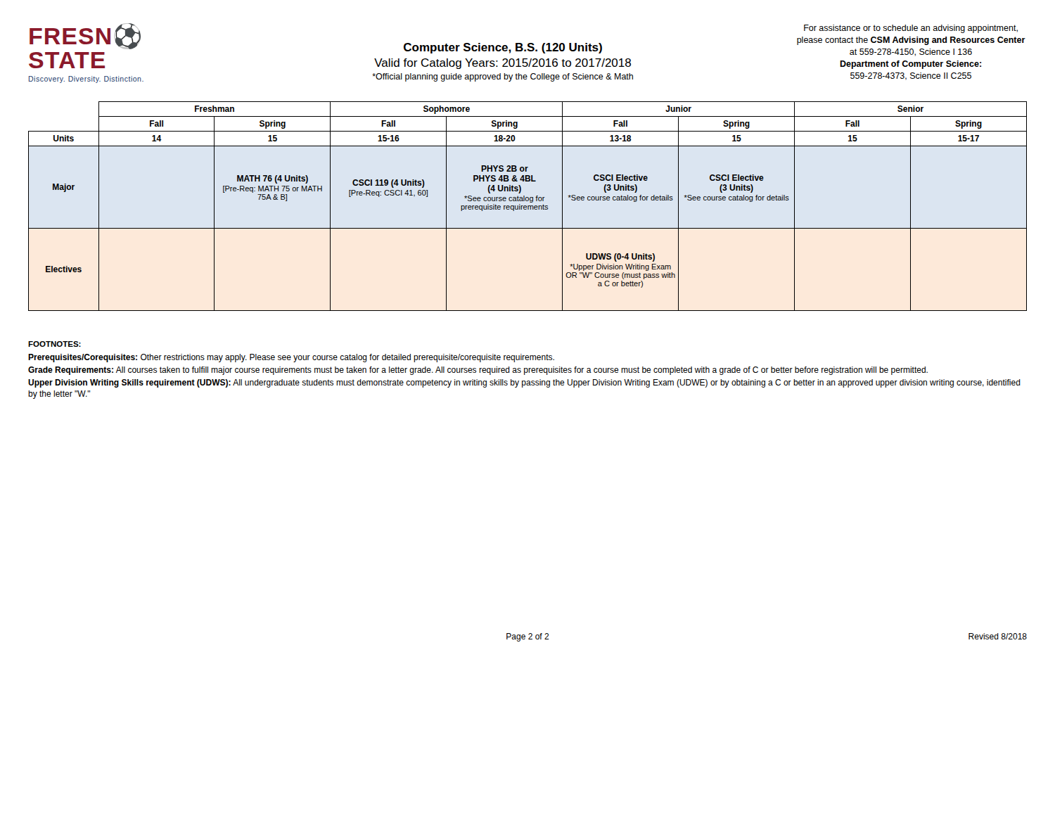FRESN⚽STATE
Discovery. Diversity. Distinction.
Computer Science, B.S. (120 Units)
Valid for Catalog Years: 2015/2016 to 2017/2018
*Official planning guide approved by the College of Science & Math
For assistance or to schedule an advising appointment, please contact the CSM Advising and Resources Center at 559-278-4150, Science I 136
Department of Computer Science:
559-278-4373, Science II C255
| | Freshman | Sophomore | Junior | Senior |
| | Fall | Spring | Fall | Spring | Fall | Spring | Fall | Spring |
| Units | 14 | 15 | 15-16 | 18-20 | 13-18 | 15 | 15 | 15-17 |
| Major | | MATH 76 (4 Units) [Pre-Req: MATH 75 or MATH 75A & B] | CSCI 119 (4 Units) [Pre-Req: CSCI 41, 60] | PHYS 2B or PHYS 4B & 4BL (4 Units) *See course catalog for prerequisite requirements | CSCI Elective (3 Units) *See course catalog for details | CSCI Elective (3 Units) *See course catalog for details | | |
| Electives | | | | | UDWS (0-4 Units) *Upper Division Writing Exam OR "W" Course (must pass with a C or better) | | | |
FOOTNOTES:
Prerequisites/Corequisites: Other restrictions may apply. Please see your course catalog for detailed prerequisite/corequisite requirements.
Grade Requirements: All courses taken to fulfill major course requirements must be taken for a letter grade. All courses required as prerequisites for a course must be completed with a grade of C or better before registration will be permitted.
Upper Division Writing Skills requirement (UDWS): All undergraduate students must demonstrate competency in writing skills by passing the Upper Division Writing Exam (UDWE) or by obtaining a C or better in an approved upper division writing course, identified by the letter "W."
Page 2 of 2
Revised 8/2018